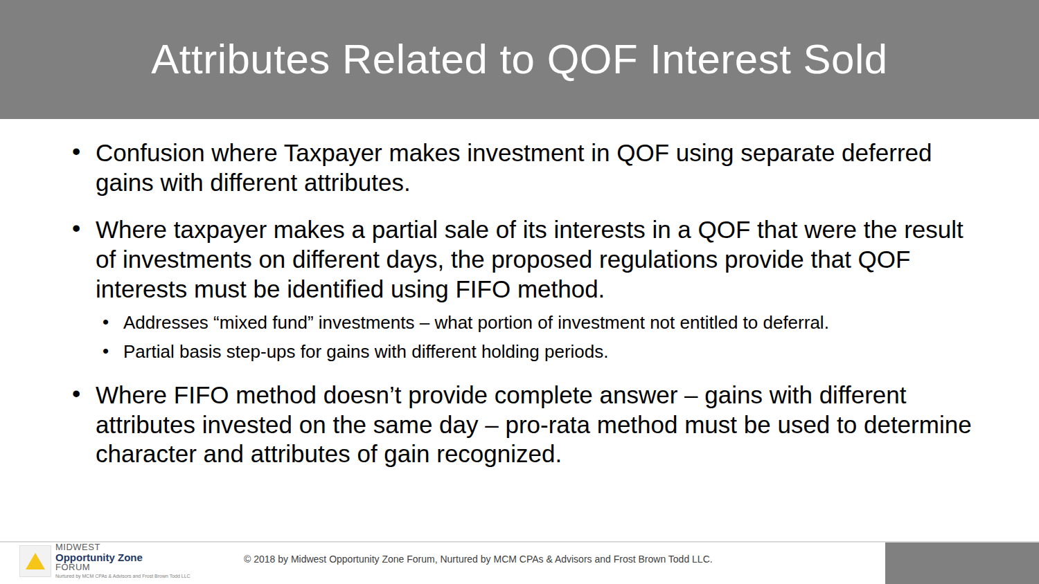Attributes Related to QOF Interest Sold
Confusion where Taxpayer makes investment in QOF using separate deferred gains with different attributes.
Where taxpayer makes a partial sale of its interests in a QOF that were the result of investments on different days, the proposed regulations provide that QOF interests must be identified using FIFO method.
Addresses “mixed fund” investments – what portion of investment not entitled to deferral.
Partial basis step-ups for gains with different holding periods.
Where FIFO method doesn’t provide complete answer – gains with different attributes invested on the same day – pro-rata method must be used to determine character and attributes of gain recognized.
© 2018 by Midwest Opportunity Zone Forum, Nurtured by MCM CPAs & Advisors and Frost Brown Todd LLC.
MIDWEST
Opportunity Zone
FORUM
Nurtured by MCM CPAs & Advisors and Frost Brown Todd LLC